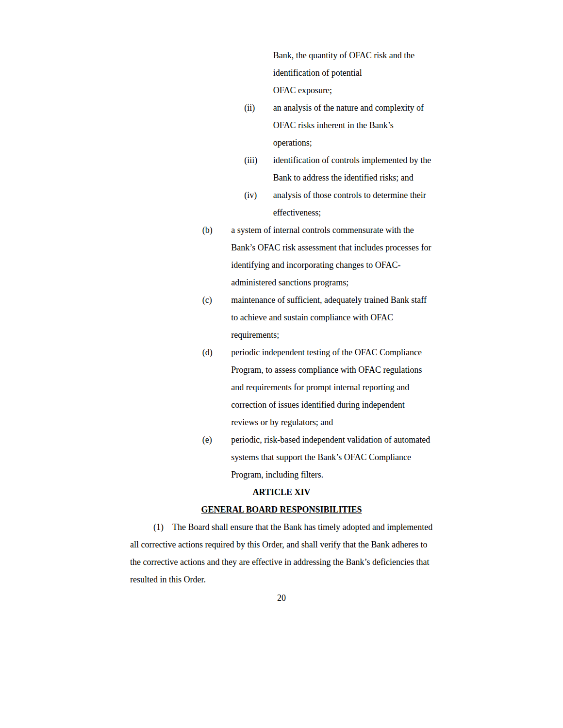Bank, the quantity of OFAC risk and the identification of potential
OFAC exposure;
(ii)
an analysis of the nature and complexity of OFAC risks inherent in the Bank’s operations;
(iii)
identification of controls implemented by the Bank to address the identified risks; and
(iv)
analysis of those controls to determine their effectiveness;
(b)
a system of internal controls commensurate with the Bank’s OFAC risk assessment that includes processes for identifying and incorporating changes to OFAC-administered sanctions programs;
(c)
maintenance of sufficient, adequately trained Bank staff to achieve and sustain compliance with OFAC requirements;
(d)
periodic independent testing of the OFAC Compliance Program, to assess compliance with OFAC regulations and requirements for prompt internal reporting and correction of issues identified during independent reviews or by regulators; and
(e)
periodic, risk-based independent validation of automated systems that support the Bank’s OFAC Compliance Program, including filters.
ARTICLE XIV
GENERAL BOARD RESPONSIBILITIES
(1) The Board shall ensure that the Bank has timely adopted and implemented all corrective actions required by this Order, and shall verify that the Bank adheres to the corrective actions and they are effective in addressing the Bank’s deficiencies that resulted in this Order.
20